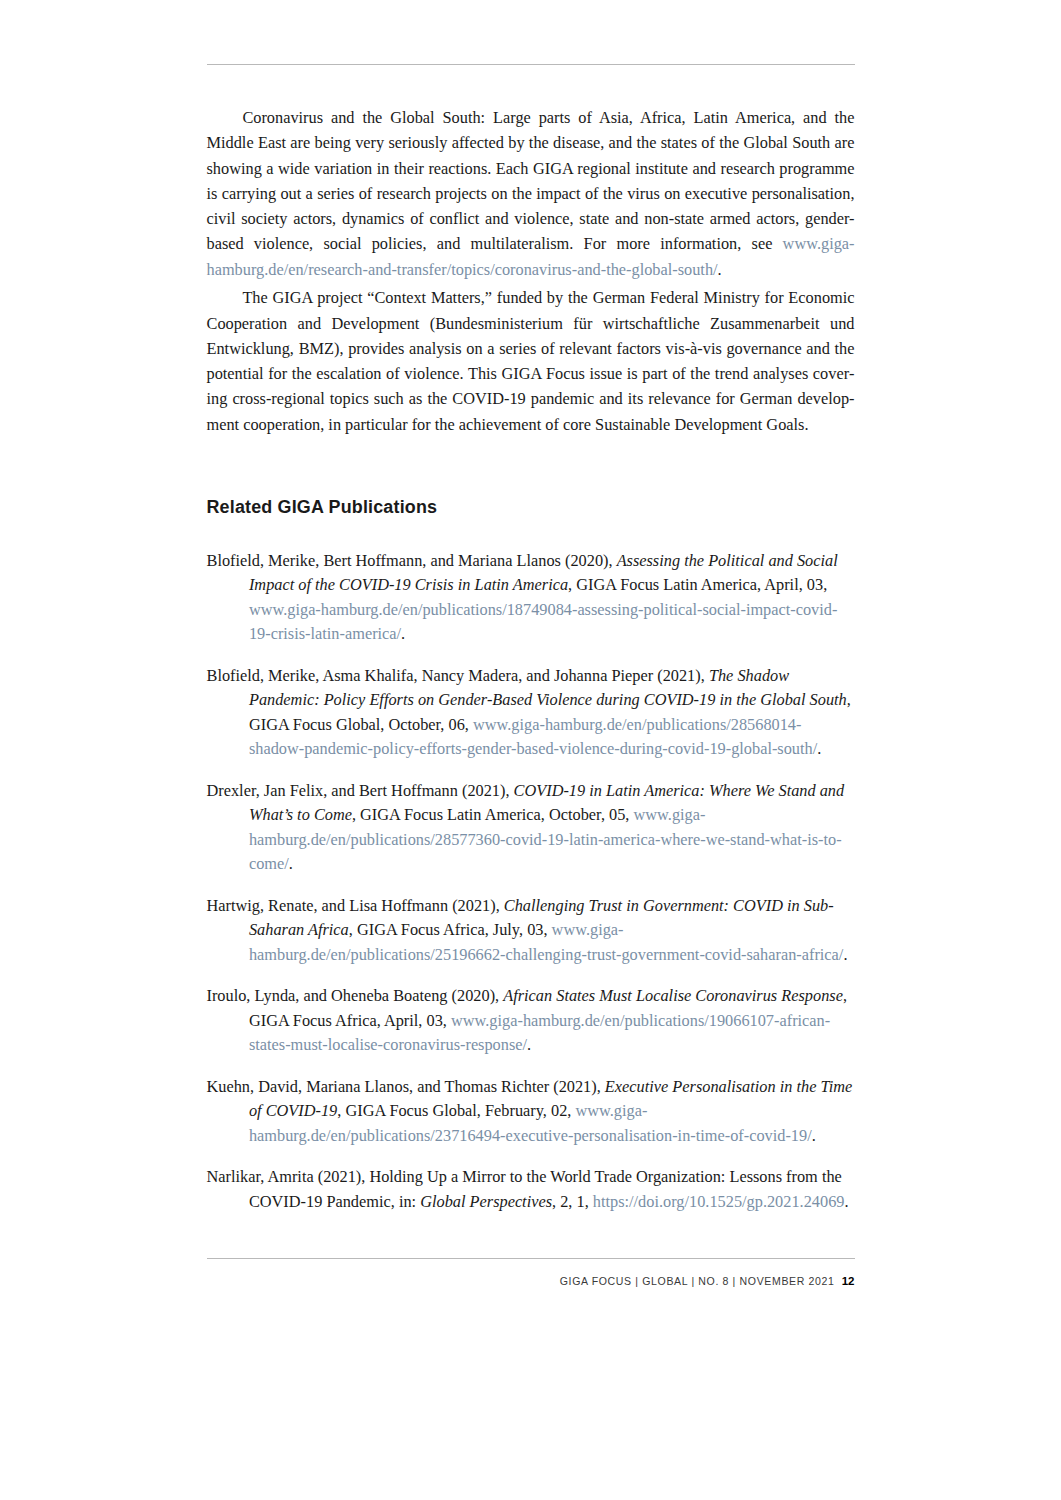Coronavirus and the Global South: Large parts of Asia, Africa, Latin America, and the Middle East are being very seriously affected by the disease, and the states of the Global South are showing a wide variation in their reactions. Each GIGA regional institute and research programme is carrying out a series of research projects on the impact of the virus on executive personalisation, civil society actors, dynamics of conflict and violence, state and non-state armed actors, gender-based violence, social policies, and multilateralism. For more information, see www.giga-hamburg.de/en/research-and-transfer/topics/coronavirus-and-the-global-south/.
The GIGA project “Context Matters,” funded by the German Federal Ministry for Economic Cooperation and Development (Bundesministerium für wirtschaftliche Zusammenarbeit und Entwicklung, BMZ), provides analysis on a series of relevant factors vis-à-vis governance and the potential for the escalation of violence. This GIGA Focus issue is part of the trend analyses covering cross-regional topics such as the COVID-19 pandemic and its relevance for German development cooperation, in particular for the achievement of core Sustainable Development Goals.
Related GIGA Publications
Blofield, Merike, Bert Hoffmann, and Mariana Llanos (2020), Assessing the Political and Social Impact of the COVID-19 Crisis in Latin America, GIGA Focus Latin America, April, 03, www.giga-hamburg.de/en/publications/18749084-assessing-political-social-impact-covid-19-crisis-latin-america/.
Blofield, Merike, Asma Khalifa, Nancy Madera, and Johanna Pieper (2021), The Shadow Pandemic: Policy Efforts on Gender-Based Violence during COVID-19 in the Global South, GIGA Focus Global, October, 06, www.giga-hamburg.de/en/publications/28568014-shadow-pandemic-policy-efforts-gender-based-violence-during-covid-19-global-south/.
Drexler, Jan Felix, and Bert Hoffmann (2021), COVID-19 in Latin America: Where We Stand and What’s to Come, GIGA Focus Latin America, October, 05, www.giga-hamburg.de/en/publications/28577360-covid-19-latin-america-where-we-stand-what-is-to-come/.
Hartwig, Renate, and Lisa Hoffmann (2021), Challenging Trust in Government: COVID in Sub-Saharan Africa, GIGA Focus Africa, July, 03, www.giga-hamburg.de/en/publications/25196662-challenging-trust-government-covid-saharan-africa/.
Iroulo, Lynda, and Oheneba Boateng (2020), African States Must Localise Coronavirus Response, GIGA Focus Africa, April, 03, www.giga-hamburg.de/en/publications/19066107-african-states-must-localise-coronavirus-response/.
Kuehn, David, Mariana Llanos, and Thomas Richter (2021), Executive Personalisation in the Time of COVID-19, GIGA Focus Global, February, 02, www.giga-hamburg.de/en/publications/23716494-executive-personalisation-in-time-of-covid-19/.
Narlikar, Amrita (2021), Holding Up a Mirror to the World Trade Organization: Lessons from the COVID-19 Pandemic, in: Global Perspectives, 2, 1, https://doi.org/10.1525/gp.2021.24069.
GIGA Focus | Global | No. 8 | November 2021 12